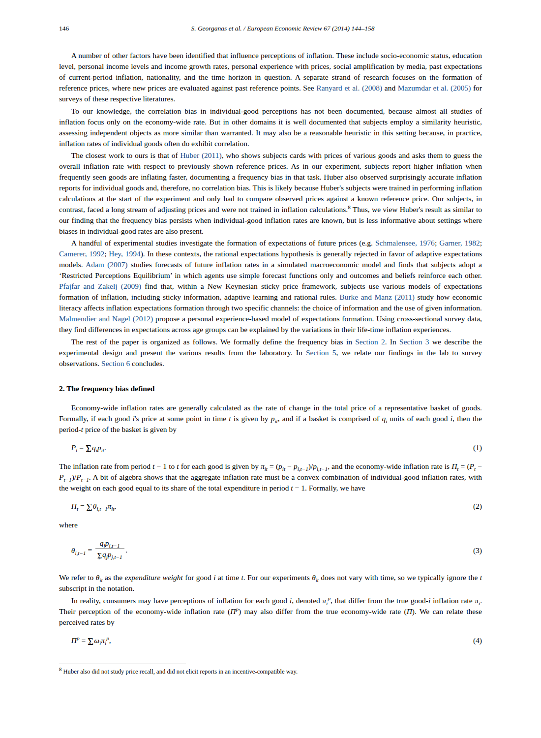146 S. Georganas et al. / European Economic Review 67 (2014) 144–158
A number of other factors have been identified that influence perceptions of inflation. These include socio-economic status, education level, personal income levels and income growth rates, personal experience with prices, social amplification by media, past expectations of current-period inflation, nationality, and the time horizon in question. A separate strand of research focuses on the formation of reference prices, where new prices are evaluated against past reference points. See Ranyard et al. (2008) and Mazumdar et al. (2005) for surveys of these respective literatures.
To our knowledge, the correlation bias in individual-good perceptions has not been documented, because almost all studies of inflation focus only on the economy-wide rate. But in other domains it is well documented that subjects employ a similarity heuristic, assessing independent objects as more similar than warranted. It may also be a reasonable heuristic in this setting because, in practice, inflation rates of individual goods often do exhibit correlation.
The closest work to ours is that of Huber (2011), who shows subjects cards with prices of various goods and asks them to guess the overall inflation rate with respect to previously shown reference prices. As in our experiment, subjects report higher inflation when frequently seen goods are inflating faster, documenting a frequency bias in that task. Huber also observed surprisingly accurate inflation reports for individual goods and, therefore, no correlation bias. This is likely because Huber's subjects were trained in performing inflation calculations at the start of the experiment and only had to compare observed prices against a known reference price. Our subjects, in contrast, faced a long stream of adjusting prices and were not trained in inflation calculations.8 Thus, we view Huber's result as similar to our finding that the frequency bias persists when individual-good inflation rates are known, but is less informative about settings where biases in individual-good rates are also present.
A handful of experimental studies investigate the formation of expectations of future prices (e.g. Schmalensee, 1976; Garner, 1982; Camerer, 1992; Hey, 1994). In these contexts, the rational expectations hypothesis is generally rejected in favor of adaptive expectations models. Adam (2007) studies forecasts of future inflation rates in a simulated macroeconomic model and finds that subjects adopt a ‘Restricted Perceptions Equilibrium’ in which agents use simple forecast functions only and outcomes and beliefs reinforce each other. Pfajfar and Zakelj (2009) find that, within a New Keynesian sticky price framework, subjects use various models of expectations formation of inflation, including sticky information, adaptive learning and rational rules. Burke and Manz (2011) study how economic literacy affects inflation expectations formation through two specific channels: the choice of information and the use of given information. Malmendier and Nagel (2012) propose a personal experience-based model of expectations formation. Using cross-sectional survey data, they find differences in expectations across age groups can be explained by the variations in their life-time inflation experiences.
The rest of the paper is organized as follows. We formally define the frequency bias in Section 2. In Section 3 we describe the experimental design and present the various results from the laboratory. In Section 5, we relate our findings in the lab to survey observations. Section 6 concludes.
2. The frequency bias defined
Economy-wide inflation rates are generally calculated as the rate of change in the total price of a representative basket of goods. Formally, if each good i's price at some point in time t is given by pit, and if a basket is comprised of qi units of each good i, then the period-t price of the basket is given by
Pt = Σi qipit. (1)
The inflation rate from period t − 1 to t for each good is given by πit = (pit − pi,t−1)/pi,t−1, and the economy-wide inflation rate is Πt = (Pt − Pt−1)/Pt−1. A bit of algebra shows that the aggregate inflation rate must be a convex combination of individual-good inflation rates, with the weight on each good equal to its share of the total expenditure in period t − 1. Formally, we have
Πt = Σi θi,t−1πit, (2)
where
θi,t−1 = qipi,t−1 Σj qjpj,t−1 . (3)
We refer to θit as the expenditure weight for good i at time t. For our experiments θit does not vary with time, so we typically ignore the t subscript in the notation.
In reality, consumers may have perceptions of inflation for each good i, denoted πip, that differ from the true good-i inflation rate πi. Their perception of the economy-wide inflation rate (Πp) may also differ from the true economy-wide rate (Π). We can relate these perceived rates by
Πp = Σi ωiπip, (4)
8 Huber also did not study price recall, and did not elicit reports in an incentive-compatible way.